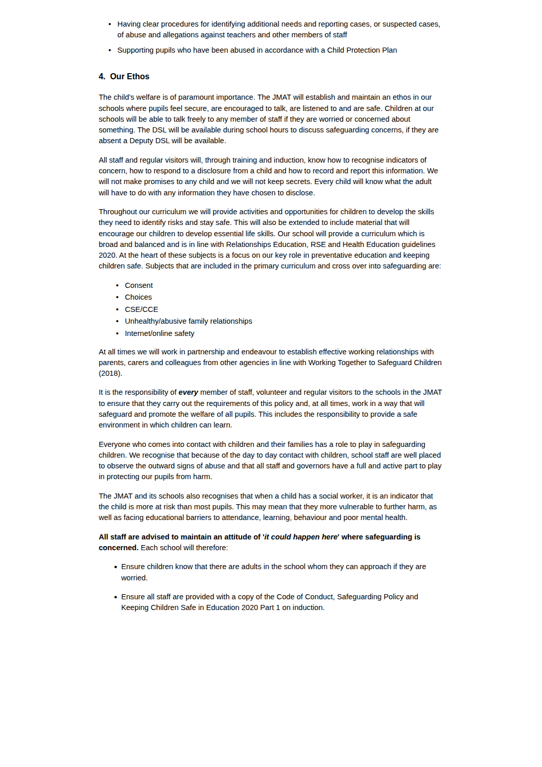Having clear procedures for identifying additional needs and reporting cases, or suspected cases, of abuse and allegations against teachers and other members of staff
Supporting pupils who have been abused in accordance with a Child Protection Plan
4. Our Ethos
The child's welfare is of paramount importance. The JMAT will establish and maintain an ethos in our schools where pupils feel secure, are encouraged to talk, are listened to and are safe. Children at our schools will be able to talk freely to any member of staff if they are worried or concerned about something. The DSL will be available during school hours to discuss safeguarding concerns, if they are absent a Deputy DSL will be available.
All staff and regular visitors will, through training and induction, know how to recognise indicators of concern, how to respond to a disclosure from a child and how to record and report this information. We will not make promises to any child and we will not keep secrets. Every child will know what the adult will have to do with any information they have chosen to disclose.
Throughout our curriculum we will provide activities and opportunities for children to develop the skills they need to identify risks and stay safe. This will also be extended to include material that will encourage our children to develop essential life skills. Our school will provide a curriculum which is broad and balanced and is in line with Relationships Education, RSE and Health Education guidelines 2020. At the heart of these subjects is a focus on our key role in preventative education and keeping children safe. Subjects that are included in the primary curriculum and cross over into safeguarding are:
Consent
Choices
CSE/CCE
Unhealthy/abusive family relationships
Internet/online safety
At all times we will work in partnership and endeavour to establish effective working relationships with parents, carers and colleagues from other agencies in line with Working Together to Safeguard Children (2018).
It is the responsibility of every member of staff, volunteer and regular visitors to the schools in the JMAT to ensure that they carry out the requirements of this policy and, at all times, work in a way that will safeguard and promote the welfare of all pupils. This includes the responsibility to provide a safe environment in which children can learn.
Everyone who comes into contact with children and their families has a role to play in safeguarding children. We recognise that because of the day to day contact with children, school staff are well placed to observe the outward signs of abuse and that all staff and governors have a full and active part to play in protecting our pupils from harm.
The JMAT and its schools also recognises that when a child has a social worker, it is an indicator that the child is more at risk than most pupils. This may mean that they more vulnerable to further harm, as well as facing educational barriers to attendance, learning, behaviour and poor mental health.
All staff are advised to maintain an attitude of 'it could happen here' where safeguarding is concerned. Each school will therefore:
Ensure children know that there are adults in the school whom they can approach if they are worried.
Ensure all staff are provided with a copy of the Code of Conduct, Safeguarding Policy and Keeping Children Safe in Education 2020 Part 1 on induction.